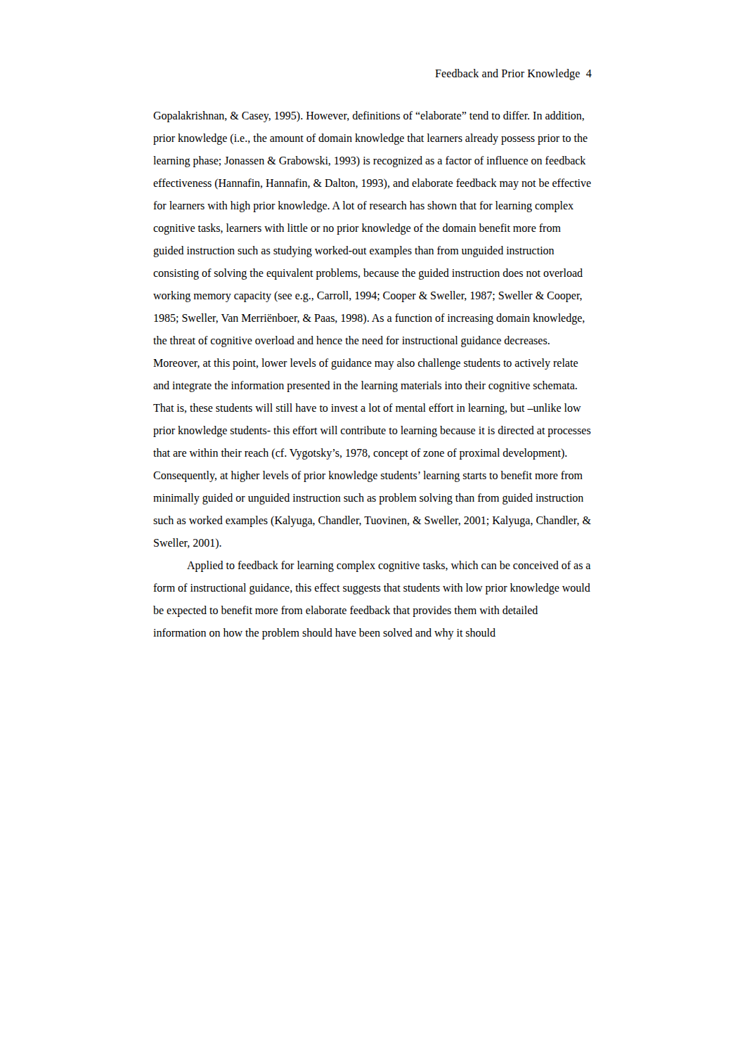Feedback and Prior Knowledge 4
Gopalakrishnan, & Casey, 1995). However, definitions of “elaborate” tend to differ. In addition, prior knowledge (i.e., the amount of domain knowledge that learners already possess prior to the learning phase; Jonassen & Grabowski, 1993) is recognized as a factor of influence on feedback effectiveness (Hannafin, Hannafin, & Dalton, 1993), and elaborate feedback may not be effective for learners with high prior knowledge. A lot of research has shown that for learning complex cognitive tasks, learners with little or no prior knowledge of the domain benefit more from guided instruction such as studying worked-out examples than from unguided instruction consisting of solving the equivalent problems, because the guided instruction does not overload working memory capacity (see e.g., Carroll, 1994; Cooper & Sweller, 1987; Sweller & Cooper, 1985; Sweller, Van Merriënboer, & Paas, 1998). As a function of increasing domain knowledge, the threat of cognitive overload and hence the need for instructional guidance decreases. Moreover, at this point, lower levels of guidance may also challenge students to actively relate and integrate the information presented in the learning materials into their cognitive schemata. That is, these students will still have to invest a lot of mental effort in learning, but –unlike low prior knowledge students- this effort will contribute to learning because it is directed at processes that are within their reach (cf. Vygotsky’s, 1978, concept of zone of proximal development). Consequently, at higher levels of prior knowledge students’ learning starts to benefit more from minimally guided or unguided instruction such as problem solving than from guided instruction such as worked examples (Kalyuga, Chandler, Tuovinen, & Sweller, 2001; Kalyuga, Chandler, & Sweller, 2001).
Applied to feedback for learning complex cognitive tasks, which can be conceived of as a form of instructional guidance, this effect suggests that students with low prior knowledge would be expected to benefit more from elaborate feedback that provides them with detailed information on how the problem should have been solved and why it should